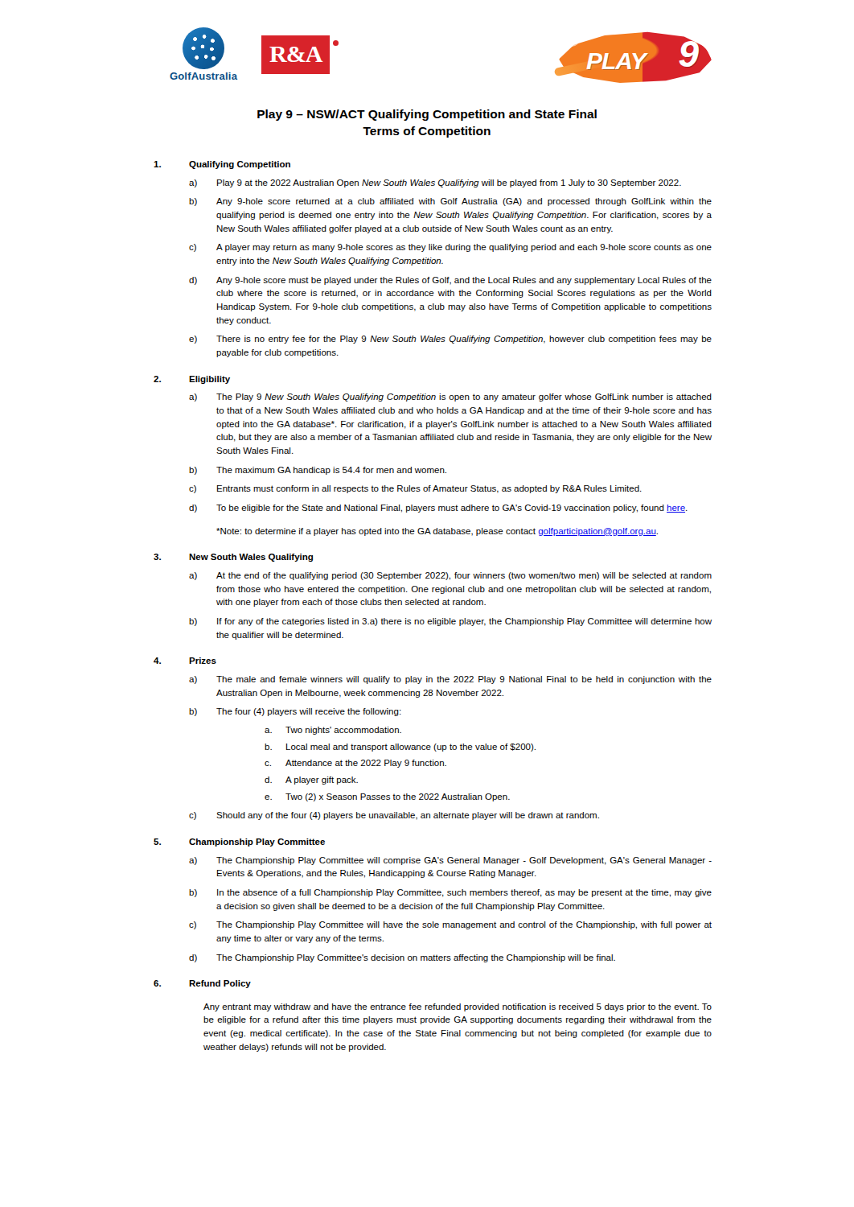Golf Australia
R&A
PLAY
9
Play 9 – NSW/ACT Qualifying Competition and State Final Terms of Competition
1. Qualifying Competition
Play 9 at the 2022 Australian Open New South Wales Qualifying will be played from 1 July to 30 September 2022.
Any 9-hole score returned at a club affiliated with Golf Australia (GA) and processed through GolfLink within the qualifying period is deemed one entry into the New South Wales Qualifying Competition. For clarification, scores by a New South Wales affiliated golfer played at a club outside of New South Wales count as an entry.
A player may return as many 9-hole scores as they like during the qualifying period and each 9-hole score counts as one entry into the New South Wales Qualifying Competition.
Any 9-hole score must be played under the Rules of Golf, and the Local Rules and any supplementary Local Rules of the club where the score is returned, or in accordance with the Conforming Social Scores regulations as per the World Handicap System. For 9-hole club competitions, a club may also have Terms of Competition applicable to competitions they conduct.
There is no entry fee for the Play 9 New South Wales Qualifying Competition, however club competition fees may be payable for club competitions.
2. Eligibility
The Play 9 New South Wales Qualifying Competition is open to any amateur golfer whose GolfLink number is attached to that of a New South Wales affiliated club and who holds a GA Handicap and at the time of their 9-hole score and has opted into the GA database*. For clarification, if a player's GolfLink number is attached to a New South Wales affiliated club, but they are also a member of a Tasmanian affiliated club and reside in Tasmania, they are only eligible for the New South Wales Final.
The maximum GA handicap is 54.4 for men and women.
Entrants must conform in all respects to the Rules of Amateur Status, as adopted by R&A Rules Limited.
To be eligible for the State and National Final, players must adhere to GA's Covid-19 vaccination policy, found here.
*Note: to determine if a player has opted into the GA database, please contact golfparticipation@golf.org.au.
3. New South Wales Qualifying
At the end of the qualifying period (30 September 2022), four winners (two women/two men) will be selected at random from those who have entered the competition. One regional club and one metropolitan club will be selected at random, with one player from each of those clubs then selected at random.
If for any of the categories listed in 3.a) there is no eligible player, the Championship Play Committee will determine how the qualifier will be determined.
4. Prizes
The male and female winners will qualify to play in the 2022 Play 9 National Final to be held in conjunction with the Australian Open in Melbourne, week commencing 28 November 2022.
The four (4) players will receive the following:
Two nights' accommodation.
Local meal and transport allowance (up to the value of $200).
Attendance at the 2022 Play 9 function.
A player gift pack.
Two (2) x Season Passes to the 2022 Australian Open.
Should any of the four (4) players be unavailable, an alternate player will be drawn at random.
5. Championship Play Committee
The Championship Play Committee will comprise GA's General Manager - Golf Development, GA's General Manager - Events & Operations, and the Rules, Handicapping & Course Rating Manager.
In the absence of a full Championship Play Committee, such members thereof, as may be present at the time, may give a decision so given shall be deemed to be a decision of the full Championship Play Committee.
The Championship Play Committee will have the sole management and control of the Championship, with full power at any time to alter or vary any of the terms.
The Championship Play Committee's decision on matters affecting the Championship will be final.
6. Refund Policy
Any entrant may withdraw and have the entrance fee refunded provided notification is received 5 days prior to the event. To be eligible for a refund after this time players must provide GA supporting documents regarding their withdrawal from the event (eg. medical certificate). In the case of the State Final commencing but not being completed (for example due to weather delays) refunds will not be provided.